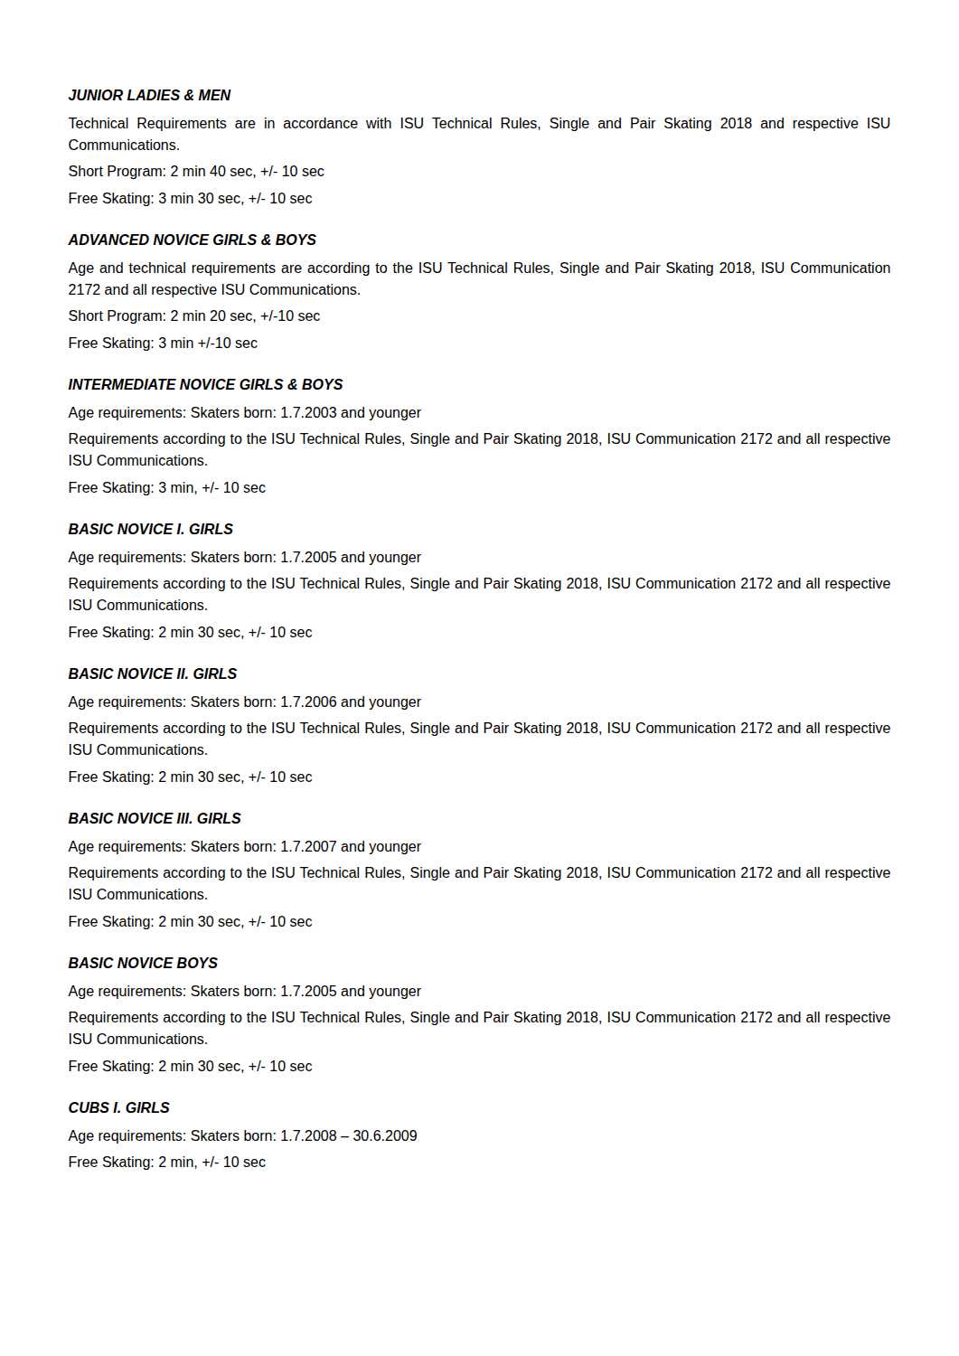JUNIOR LADIES & MEN
Technical Requirements are in accordance with ISU Technical Rules, Single and Pair Skating 2018 and respective ISU Communications.
Short Program: 2 min 40 sec, +/- 10 sec
Free Skating: 3 min 30 sec, +/- 10 sec
ADVANCED NOVICE GIRLS & BOYS
Age and technical requirements are according to the ISU Technical Rules, Single and Pair Skating 2018, ISU Communication 2172 and all respective ISU Communications.
Short Program: 2 min 20 sec, +/-10 sec
Free Skating: 3 min +/-10 sec
INTERMEDIATE NOVICE GIRLS & BOYS
Age requirements: Skaters born: 1.7.2003 and younger
Requirements according to the ISU Technical Rules, Single and Pair Skating 2018, ISU Communication 2172 and all respective ISU Communications.
Free Skating: 3 min, +/- 10 sec
BASIC NOVICE I. GIRLS
Age requirements: Skaters born: 1.7.2005 and younger
Requirements according to the ISU Technical Rules, Single and Pair Skating 2018, ISU Communication 2172 and all respective ISU Communications.
Free Skating: 2 min 30 sec, +/- 10 sec
BASIC NOVICE II. GIRLS
Age requirements: Skaters born: 1.7.2006 and younger
Requirements according to the ISU Technical Rules, Single and Pair Skating 2018, ISU Communication 2172 and all respective ISU Communications.
Free Skating: 2 min 30 sec, +/- 10 sec
BASIC NOVICE III. GIRLS
Age requirements: Skaters born: 1.7.2007 and younger
Requirements according to the ISU Technical Rules, Single and Pair Skating 2018, ISU Communication 2172 and all respective ISU Communications.
Free Skating: 2 min 30 sec, +/- 10 sec
BASIC NOVICE BOYS
Age requirements: Skaters born: 1.7.2005 and younger
Requirements according to the ISU Technical Rules, Single and Pair Skating 2018, ISU Communication 2172 and all respective ISU Communications.
Free Skating: 2 min 30 sec, +/- 10 sec
CUBS I. GIRLS
Age requirements: Skaters born: 1.7.2008 – 30.6.2009
Free Skating: 2 min, +/- 10 sec